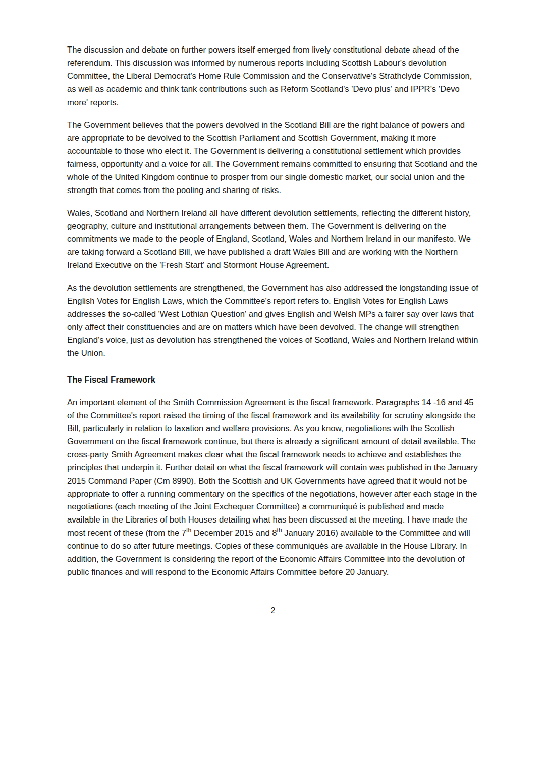The discussion and debate on further powers itself emerged from lively constitutional debate ahead of the referendum. This discussion was informed by numerous reports including Scottish Labour's devolution Committee, the Liberal Democrat's Home Rule Commission and the Conservative's Strathclyde Commission, as well as academic and think tank contributions such as Reform Scotland's 'Devo plus' and IPPR's 'Devo more' reports.
The Government believes that the powers devolved in the Scotland Bill are the right balance of powers and are appropriate to be devolved to the Scottish Parliament and Scottish Government, making it more accountable to those who elect it. The Government is delivering a constitutional settlement which provides fairness, opportunity and a voice for all. The Government remains committed to ensuring that Scotland and the whole of the United Kingdom continue to prosper from our single domestic market, our social union and the strength that comes from the pooling and sharing of risks.
Wales, Scotland and Northern Ireland all have different devolution settlements, reflecting the different history, geography, culture and institutional arrangements between them. The Government is delivering on the commitments we made to the people of England, Scotland, Wales and Northern Ireland in our manifesto. We are taking forward a Scotland Bill, we have published a draft Wales Bill and are working with the Northern Ireland Executive on the 'Fresh Start' and Stormont House Agreement.
As the devolution settlements are strengthened, the Government has also addressed the longstanding issue of English Votes for English Laws, which the Committee's report refers to. English Votes for English Laws addresses the so-called 'West Lothian Question' and gives English and Welsh MPs a fairer say over laws that only affect their constituencies and are on matters which have been devolved. The change will strengthen England's voice, just as devolution has strengthened the voices of Scotland, Wales and Northern Ireland within the Union.
The Fiscal Framework
An important element of the Smith Commission Agreement is the fiscal framework. Paragraphs 14 -16 and 45 of the Committee's report raised the timing of the fiscal framework and its availability for scrutiny alongside the Bill, particularly in relation to taxation and welfare provisions. As you know, negotiations with the Scottish Government on the fiscal framework continue, but there is already a significant amount of detail available. The cross-party Smith Agreement makes clear what the fiscal framework needs to achieve and establishes the principles that underpin it. Further detail on what the fiscal framework will contain was published in the January 2015 Command Paper (Cm 8990). Both the Scottish and UK Governments have agreed that it would not be appropriate to offer a running commentary on the specifics of the negotiations, however after each stage in the negotiations (each meeting of the Joint Exchequer Committee) a communiqué is published and made available in the Libraries of both Houses detailing what has been discussed at the meeting. I have made the most recent of these (from the 7th December 2015 and 8th January 2016) available to the Committee and will continue to do so after future meetings. Copies of these communiqués are available in the House Library. In addition, the Government is considering the report of the Economic Affairs Committee into the devolution of public finances and will respond to the Economic Affairs Committee before 20 January.
2